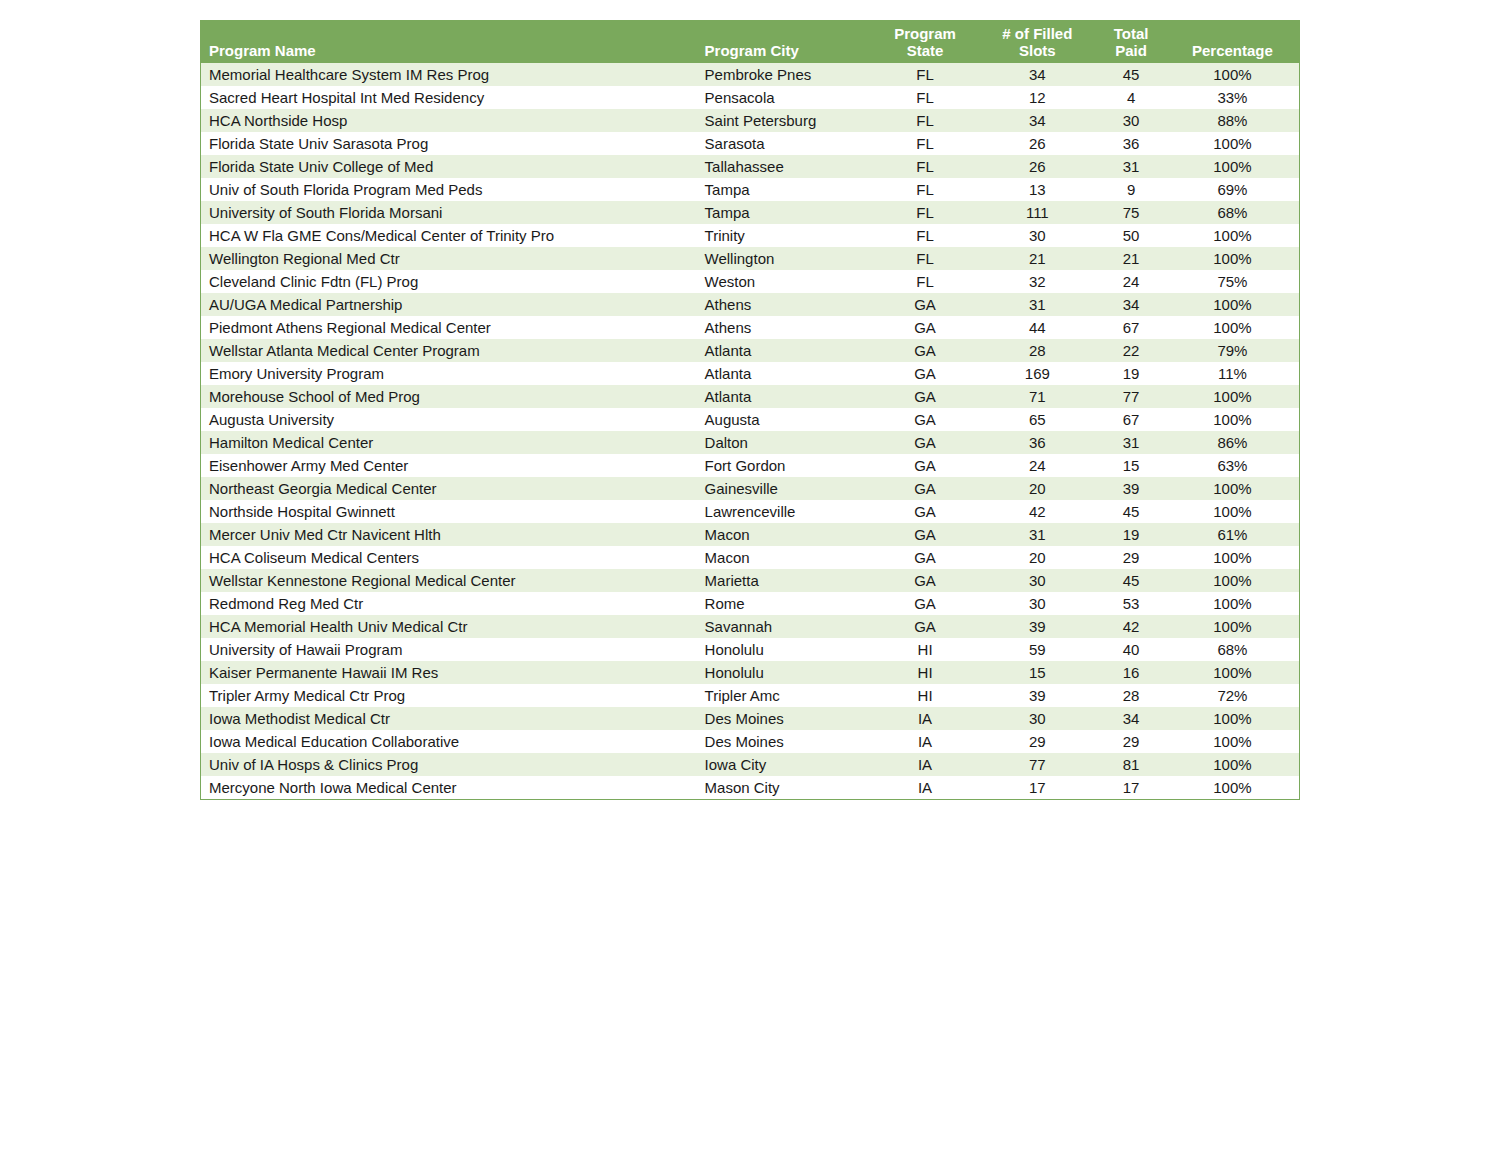| Program Name | Program City | Program State | # of Filled Slots | Total Paid | Percentage |
| --- | --- | --- | --- | --- | --- |
| Memorial Healthcare System IM Res Prog | Pembroke Pnes | FL | 34 | 45 | 100% |
| Sacred Heart Hospital Int Med Residency | Pensacola | FL | 12 | 4 | 33% |
| HCA Northside Hosp | Saint Petersburg | FL | 34 | 30 | 88% |
| Florida State Univ Sarasota Prog | Sarasota | FL | 26 | 36 | 100% |
| Florida State Univ College of Med | Tallahassee | FL | 26 | 31 | 100% |
| Univ of South Florida Program Med Peds | Tampa | FL | 13 | 9 | 69% |
| University of South Florida Morsani | Tampa | FL | 111 | 75 | 68% |
| HCA W Fla GME Cons/Medical Center of Trinity Pro | Trinity | FL | 30 | 50 | 100% |
| Wellington Regional Med Ctr | Wellington | FL | 21 | 21 | 100% |
| Cleveland Clinic Fdtn (FL) Prog | Weston | FL | 32 | 24 | 75% |
| AU/UGA Medical Partnership | Athens | GA | 31 | 34 | 100% |
| Piedmont Athens Regional Medical Center | Athens | GA | 44 | 67 | 100% |
| Wellstar Atlanta Medical Center Program | Atlanta | GA | 28 | 22 | 79% |
| Emory University Program | Atlanta | GA | 169 | 19 | 11% |
| Morehouse School of Med Prog | Atlanta | GA | 71 | 77 | 100% |
| Augusta University | Augusta | GA | 65 | 67 | 100% |
| Hamilton Medical Center | Dalton | GA | 36 | 31 | 86% |
| Eisenhower Army Med Center | Fort Gordon | GA | 24 | 15 | 63% |
| Northeast Georgia Medical Center | Gainesville | GA | 20 | 39 | 100% |
| Northside Hospital Gwinnett | Lawrenceville | GA | 42 | 45 | 100% |
| Mercer Univ Med Ctr Navicent Hlth | Macon | GA | 31 | 19 | 61% |
| HCA Coliseum Medical Centers | Macon | GA | 20 | 29 | 100% |
| Wellstar Kennestone Regional Medical Center | Marietta | GA | 30 | 45 | 100% |
| Redmond Reg Med Ctr | Rome | GA | 30 | 53 | 100% |
| HCA Memorial Health Univ Medical Ctr | Savannah | GA | 39 | 42 | 100% |
| University of Hawaii Program | Honolulu | HI | 59 | 40 | 68% |
| Kaiser Permanente Hawaii IM Res | Honolulu | HI | 15 | 16 | 100% |
| Tripler Army Medical Ctr Prog | Tripler Amc | HI | 39 | 28 | 72% |
| Iowa Methodist Medical Ctr | Des Moines | IA | 30 | 34 | 100% |
| Iowa Medical Education Collaborative | Des Moines | IA | 29 | 29 | 100% |
| Univ of IA Hosps & Clinics Prog | Iowa City | IA | 77 | 81 | 100% |
| Mercyone North Iowa Medical Center | Mason City | IA | 17 | 17 | 100% |